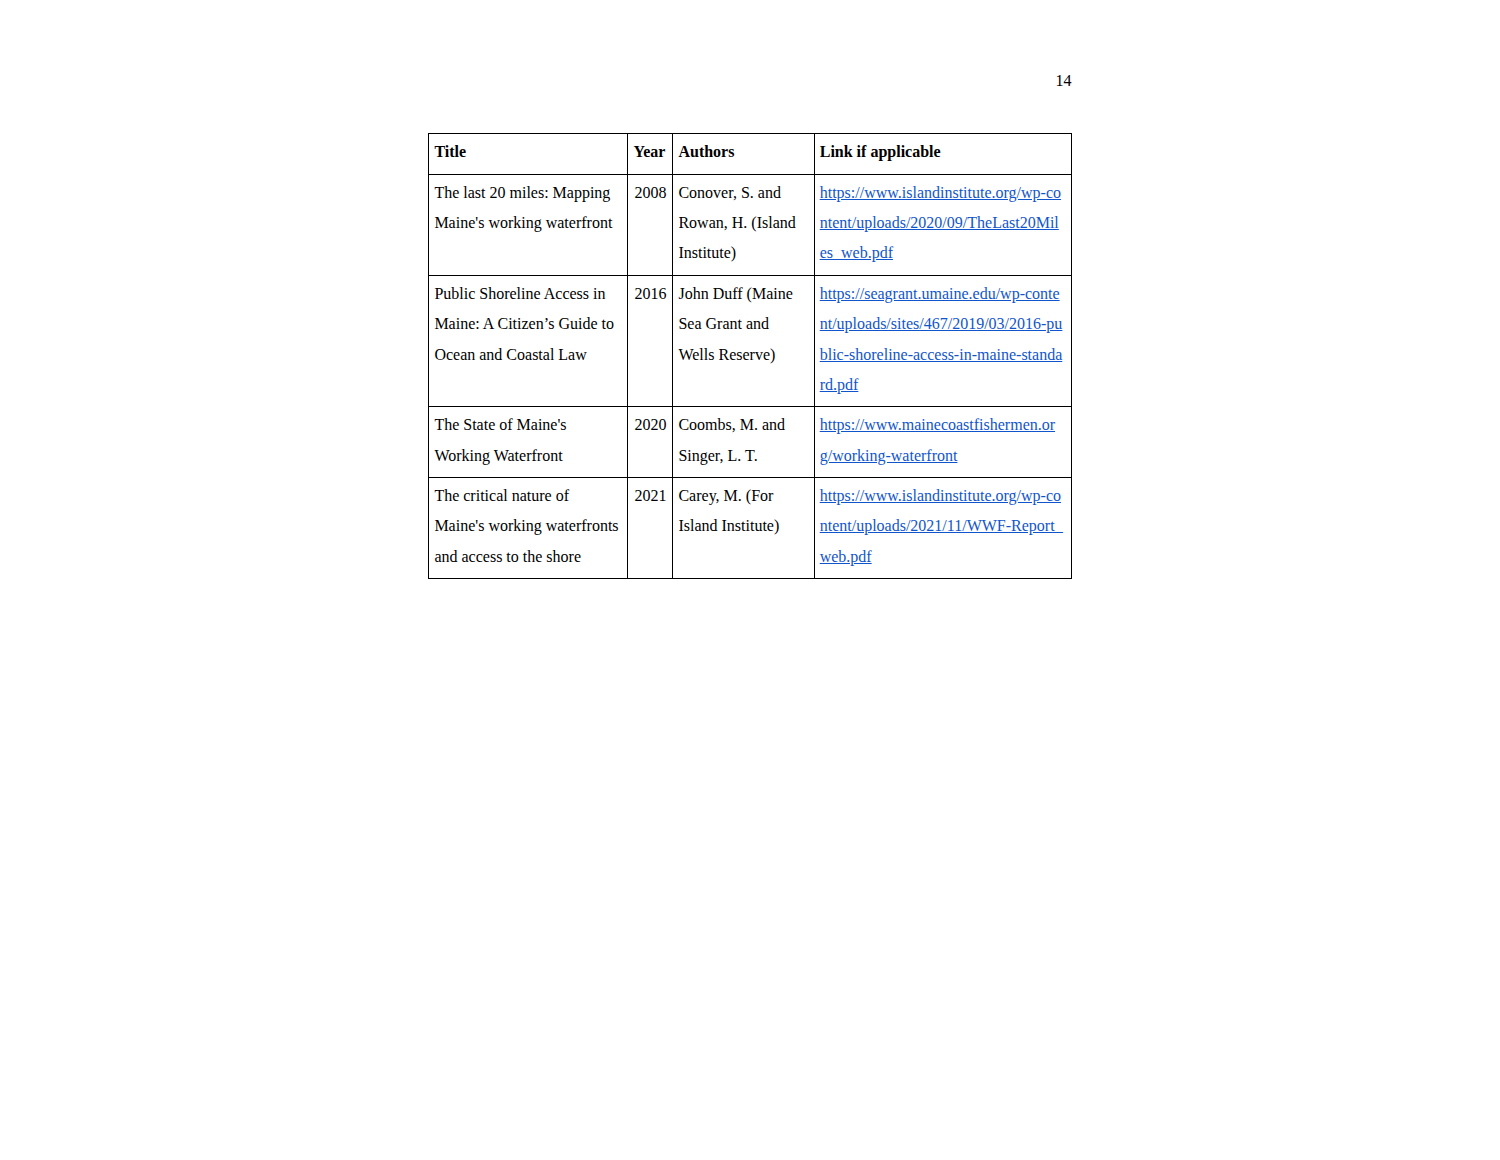14
| Title | Year | Authors | Link if applicable |
| --- | --- | --- | --- |
| The last 20 miles: Mapping Maine's working waterfront | 2008 | Conover, S. and Rowan, H. (Island Institute) | https://www.islandinstitute.org/wp-content/uploads/2020/09/TheLast20Miles_web.pdf |
| Public Shoreline Access in Maine: A Citizen’s Guide to Ocean and Coastal Law | 2016 | John Duff (Maine Sea Grant and Wells Reserve) | https://seagrant.umaine.edu/wp-content/uploads/sites/467/2019/03/2016-public-shoreline-access-in-maine-standard.pdf |
| The State of Maine's Working Waterfront | 2020 | Coombs, M. and Singer, L. T. | https://www.mainecoastfishermen.org/working-waterfront |
| The critical nature of Maine's working waterfronts and access to the shore | 2021 | Carey, M. (For Island Institute) | https://www.islandinstitute.org/wp-content/uploads/2021/11/WWF-Report_web.pdf |